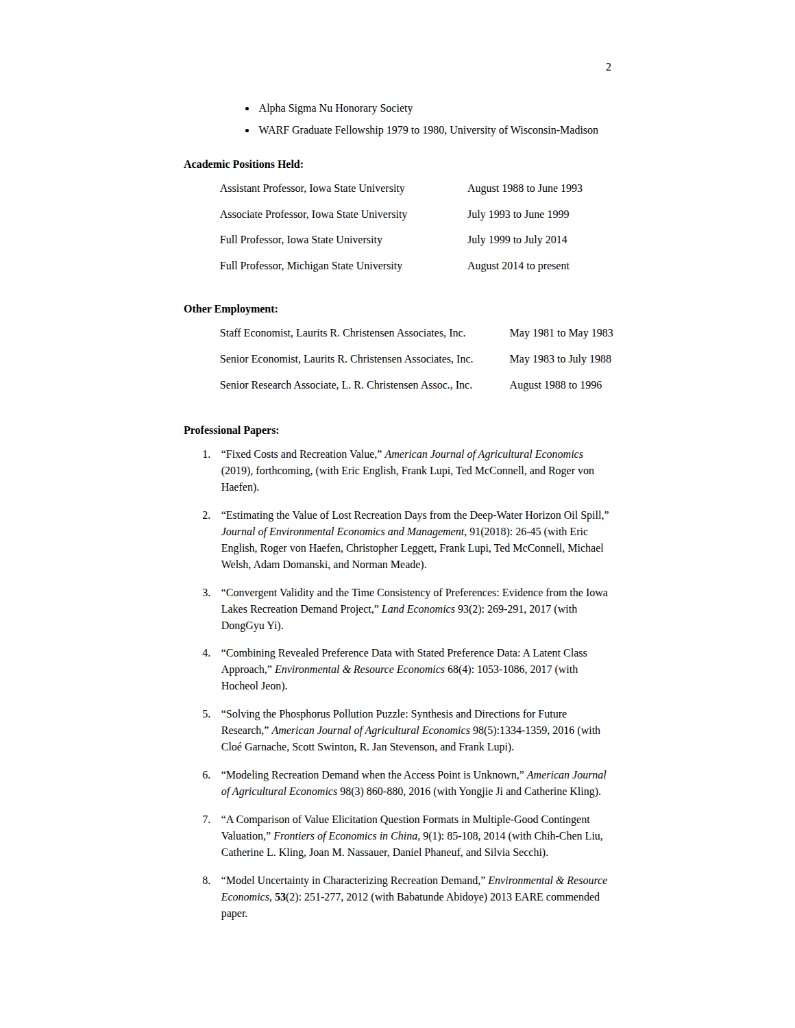2
Alpha Sigma Nu Honorary Society
WARF Graduate Fellowship 1979 to 1980, University of Wisconsin-Madison
Academic Positions Held:
| Assistant Professor, Iowa State University | August 1988 to June 1993 |
| Associate Professor, Iowa State University | July 1993 to June 1999 |
| Full Professor, Iowa State University | July 1999 to July 2014 |
| Full Professor, Michigan State University | August 2014 to present |
Other Employment:
| Staff Economist, Laurits R. Christensen Associates, Inc. | May 1981 to May 1983 |
| Senior Economist, Laurits R. Christensen Associates, Inc. | May 1983 to July 1988 |
| Senior Research Associate, L. R. Christensen Assoc., Inc. | August 1988 to 1996 |
Professional Papers:
“Fixed Costs and Recreation Value,” American Journal of Agricultural Economics (2019), forthcoming, (with Eric English, Frank Lupi, Ted McConnell, and Roger von Haefen).
“Estimating the Value of Lost Recreation Days from the Deep-Water Horizon Oil Spill,” Journal of Environmental Economics and Management, 91(2018): 26-45 (with Eric English, Roger von Haefen, Christopher Leggett, Frank Lupi, Ted McConnell, Michael Welsh, Adam Domanski, and Norman Meade).
“Convergent Validity and the Time Consistency of Preferences: Evidence from the Iowa Lakes Recreation Demand Project,” Land Economics 93(2): 269-291, 2017 (with DongGyu Yi).
“Combining Revealed Preference Data with Stated Preference Data: A Latent Class Approach,” Environmental & Resource Economics 68(4): 1053-1086, 2017 (with Hocheol Jeon).
“Solving the Phosphorus Pollution Puzzle: Synthesis and Directions for Future Research,” American Journal of Agricultural Economics 98(5):1334-1359, 2016 (with Cloé Garnache, Scott Swinton, R. Jan Stevenson, and Frank Lupi).
“Modeling Recreation Demand when the Access Point is Unknown,” American Journal of Agricultural Economics 98(3) 860-880, 2016 (with Yongjie Ji and Catherine Kling).
“A Comparison of Value Elicitation Question Formats in Multiple-Good Contingent Valuation,” Frontiers of Economics in China, 9(1): 85-108, 2014 (with Chih-Chen Liu, Catherine L. Kling, Joan M. Nassauer, Daniel Phaneuf, and Silvia Secchi).
“Model Uncertainty in Characterizing Recreation Demand,” Environmental & Resource Economics, 53(2): 251-277, 2012 (with Babatunde Abidoye) 2013 EARE commended paper.